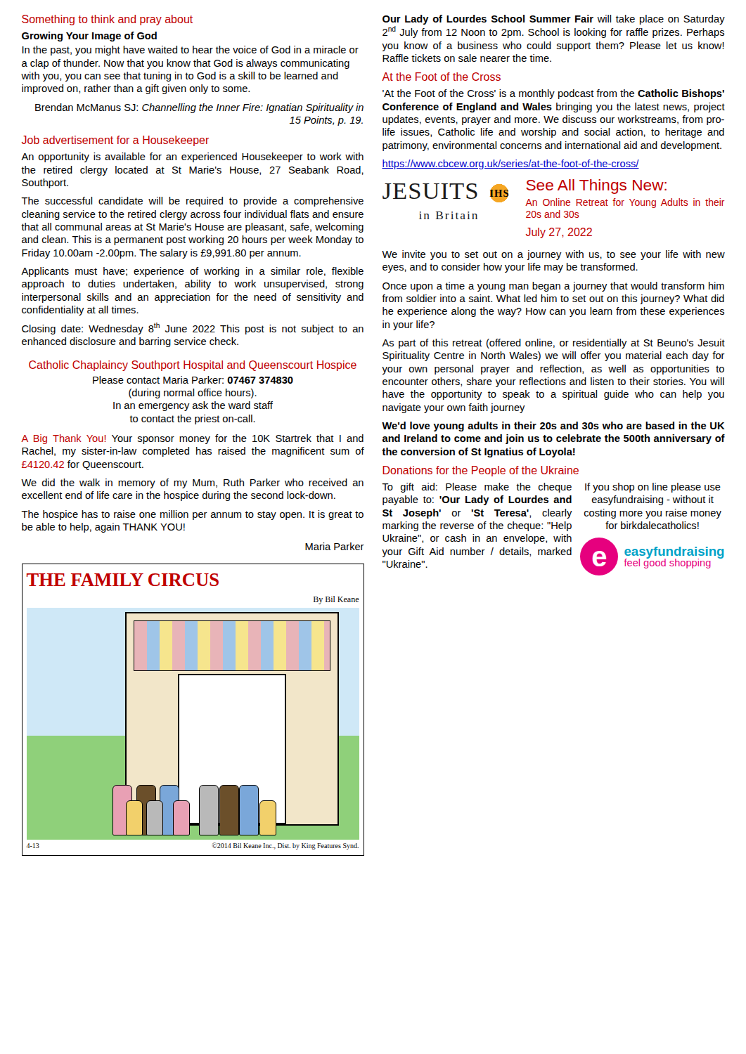Something to think and pray about
Growing Your Image of God
In the past, you might have waited to hear the voice of God in a miracle or a clap of thunder. Now that you know that God is always communicating with you, you can see that tuning in to God is a skill to be learned and improved on, rather than a gift given only to some.
Brendan McManus SJ: Channelling the Inner Fire: Ignatian Spirituality in 15 Points, p. 19.
Job advertisement for a Housekeeper
An opportunity is available for an experienced Housekeeper to work with the retired clergy located at St Marie's House, 27 Seabank Road, Southport.
The successful candidate will be required to provide a comprehensive cleaning service to the retired clergy across four individual flats and ensure that all communal areas at St Marie's House are pleasant, safe, welcoming and clean. This is a permanent post working 20 hours per week Monday to Friday 10.00am -2.00pm. The salary is £9,991.80 per annum.
Applicants must have; experience of working in a similar role, flexible approach to duties undertaken, ability to work unsupervised, strong interpersonal skills and an appreciation for the need of sensitivity and confidentiality at all times.
Closing date: Wednesday 8th June 2022 This post is not subject to an enhanced disclosure and barring service check.
Catholic Chaplaincy Southport Hospital and Queenscourt Hospice
Please contact Maria Parker: 07467 374830
(during normal office hours).
In an emergency ask the ward staff
to contact the priest on-call.
A Big Thank You! Your sponsor money for the 10K Startrek that I and Rachel, my sister-in-law completed has raised the magnificent sum of £4120.42 for Queenscourt.
We did the walk in memory of my Mum, Ruth Parker who received an excellent end of life care in the hospice during the second lock-down.
The hospice has to raise one million per annum to stay open. It is great to be able to help, again THANK YOU!
Maria Parker
THE FAMILY CIRCUS
By Bil Keane
GRANDMA SAYS THIS IS WHERE OUR RELIGION BEGINS--WHEN WE COME OUT OF CHURCH.
4-13 ©2014 Bil Keane Inc., Dist. by King Features Synd.
Our Lady of Lourdes School Summer Fair will take place on Saturday 2nd July from 12 Noon to 2pm. School is looking for raffle prizes. Perhaps you know of a business who could support them? Please let us know! Raffle tickets on sale nearer the time.
At the Foot of the Cross
'At the Foot of the Cross' is a monthly podcast from the Catholic Bishops' Conference of England and Wales bringing you the latest news, project updates, events, prayer and more. We discuss our workstreams, from pro-life issues, Catholic life and worship and social action, to heritage and patrimony, environmental concerns and international aid and development.
https://www.cbcew.org.uk/series/at-the-foot-of-the-cross/
JESUITSIHS
in Britain
See All Things New:
An Online Retreat for Young Adults in their 20s and 30s
July 27, 2022
We invite you to set out on a journey with us, to see your life with new eyes, and to consider how your life may be transformed.
Once upon a time a young man began a journey that would transform him from soldier into a saint. What led him to set out on this journey? What did he experience along the way? How can you learn from these experiences in your life?
As part of this retreat (offered online, or residentially at St Beuno's Jesuit Spirituality Centre in North Wales) we will offer you material each day for your own personal prayer and reflection, as well as opportunities to encounter others, share your reflections and listen to their stories. You will have the opportunity to speak to a spiritual guide who can help you navigate your own faith journey
We'd love young adults in their 20s and 30s who are based in the UK and Ireland to come and join us to celebrate the 500th anniversary of the conversion of St Ignatius of Loyola!
Donations for the People of the Ukraine
To gift aid: Please make the cheque payable to: 'Our Lady of Lourdes and St Joseph' or 'St Teresa', clearly marking the reverse of the cheque: "Help Ukraine", or cash in an envelope, with your Gift Aid number / details, marked "Ukraine".
If you shop on line please use easyfundraising - without it costing more you raise money for birkdalecatholics!
e
easyfundraising
feel good shopping